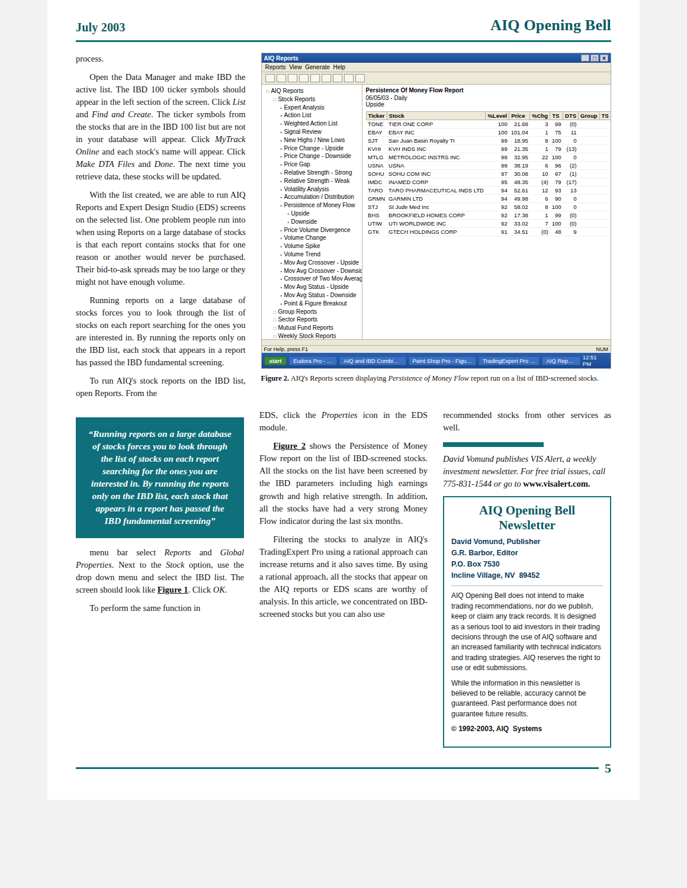July 2003
AIQ Opening Bell
process.
Open the Data Manager and make IBD the active list. The IBD 100 ticker symbols should appear in the left section of the screen. Click List and Find and Create. The ticker symbols from the stocks that are in the IBD 100 list but are not in your database will appear. Click MyTrack Online and each stock's name will appear. Click Make DTA Files and Done. The next time you retrieve data, these stocks will be updated.
With the list created, we are able to run AIQ Reports and Expert Design Studio (EDS) screens on the selected list. One problem people run into when using Reports on a large database of stocks is that each report contains stocks that for one reason or another would never be purchased. Their bid-to-ask spreads may be too large or they might not have enough volume.
Running reports on a large database of stocks forces you to look through the list of stocks on each report searching for the ones you are interested in. By running the reports only on the IBD list, each stock that appears in a report has passed the IBD fundamental screening.
To run AIQ's stock reports on the IBD list, open Reports. From the
AIQ Reports _□×
Reports View Generate Help
AIQ Reports
Stock Reports
Expert Analysis
Action List
Weighted Action List
Signal Review
New Highs / New Lows
Price Change - Upside
Price Change - Downside
Price Gap
Relative Strength - Strong
Relative Strength - Weak
Volatility Analysis
Accumulation / Distribution
Persistence of Money Flow
Upside
Downside
Price Volume Divergence
Volume Change
Volume Spike
Volume Trend
Mov Avg Crossover - Upside
Mov Avg Crossover - Downside
Crossover of Two Mov Averages
Mov Avg Status - Upside
Mov Avg Status - Downside
Point & Figure Breakout
Group Reports
Sector Reports
Mutual Fund Reports
Weekly Stock Reports
Weekly Group Reports
Weekly Sector Reports
Weekly Mutual Fund Reports
Summary Reports
Persistence Of Money Flow Report
06/05/03 - Daily
Upside
| Ticker | Stock | %Level | Price | %Chg | TS | DTS | Group | TS |
| --- | --- | --- | --- | --- | --- | --- | --- | --- |
| TONE | TIER ONE CORP | 100 | 21.68 | 3 | 99 | (0) | | |
| EBAY | EBAY INC | 100 | 101.04 | 1 | 75 | 11 | | |
| SJT | San Juan Basin Royalty Tr | 99 | 18.95 | 8 | 100 | 0 | | |
| KVHI | KVH INDS INC | 99 | 21.35 | 1 | 79 | (13) | | |
| MTLG | METROLOGIC INSTRS INC | 98 | 32.95 | 22 | 100 | 0 | | |
| USNA | USNA | 98 | 38.19 | 6 | 96 | (2) | | |
| SOHU | SOHU COM INC | 97 | 30.08 | 10 | 97 | (1) | | |
| IMDC | INAMED CORP | 95 | 48.35 | (4) | 79 | (17) | | |
| TARO | TARO PHARMACEUTICAL INDS LTD | 94 | 52.61 | 12 | 93 | 13 | | |
| GRMN | GARMIN LTD | 94 | 49.98 | 6 | 90 | 0 | | |
| STJ | St Jude Med Inc | 92 | 58.02 | 8 | 100 | 0 | | |
| BHS | BROOKFIELD HOMES CORP | 92 | 17.38 | 1 | 99 | (0) | | |
| UTIW | UTI WORLDWIDE INC | 92 | 33.02 | 7 | 100 | (0) | | |
| GTK | GTECH HOLDINGS CORP | 91 | 34.51 | (0) | 48 | 9 | | |
For Help, press F1 NUM
start Eudora Pro - [In] AIQ and IBD Combine... Paint Shop Pro - Figure4 TradingExpert Pro 7... AIQ Reports 12:51 PM
Figure 2. AIQ's Reports screen displaying Persistence of Money Flow report run on a list of IBD-screened stocks.
“Running reports on a large database of stocks forces you to look through the list of stocks on each report searching for the ones you are interested in. By running the reports only on the IBD list, each stock that appears in a report has passed the IBD fundamental screening”
menu bar select Reports and Global Properties. Next to the Stock option, use the drop down menu and select the IBD list. The screen should look like Figure 1. Click OK.
To perform the same function in
EDS, click the Properties icon in the EDS module.
Figure 2 shows the Persistence of Money Flow report on the list of IBD-screened stocks. All the stocks on the list have been screened by the IBD parameters including high earnings growth and high relative strength. In addition, all the stocks have had a very strong Money Flow indicator during the last six months.
Filtering the stocks to analyze in AIQ's TradingExpert Pro using a rational approach can increase returns and it also saves time. By using a rational approach, all the stocks that appear on the AIQ reports or EDS scans are worthy of analysis. In this article, we concentrated on IBD-screened stocks but you can also use
recommended stocks from other services as well.
David Vomund publishes VIS Alert, a weekly investment newsletter. For free trial issues, call 775-831-1544 or go to www.visalert.com.
AIQ Opening Bell Newsletter
David Vomund, Publisher
G.R. Barbor, Editor
P.O. Box 7530
Incline Village, NV 89452
AIQ Opening Bell does not intend to make trading recommendations, nor do we publish, keep or claim any track records. It is designed as a serious tool to aid investors in their trading decisions through the use of AIQ software and an increased familiarity with technical indicators and trading strategies. AIQ reserves the right to use or edit submissions.
While the information in this newsletter is believed to be reliable, accuracy cannot be guaranteed. Past performance does not guarantee future results.
© 1992-2003, AIQ Systems
5